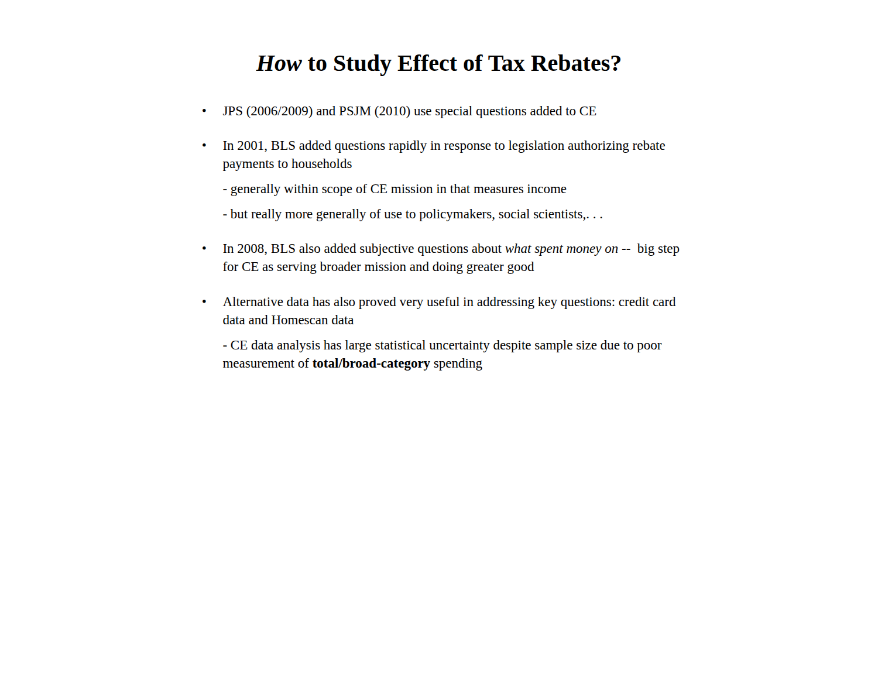How to Study Effect of Tax Rebates?
JPS (2006/2009) and PSJM (2010) use special questions added to CE
In 2001, BLS added questions rapidly in response to legislation authorizing rebate payments to households - generally within scope of CE mission in that measures income - but really more generally of use to policymakers, social scientists,. . .
In 2008, BLS also added subjective questions about what spent money on -- big step for CE as serving broader mission and doing greater good
Alternative data has also proved very useful in addressing key questions: credit card data and Homescan data - CE data analysis has large statistical uncertainty despite sample size due to poor measurement of total/broad-category spending